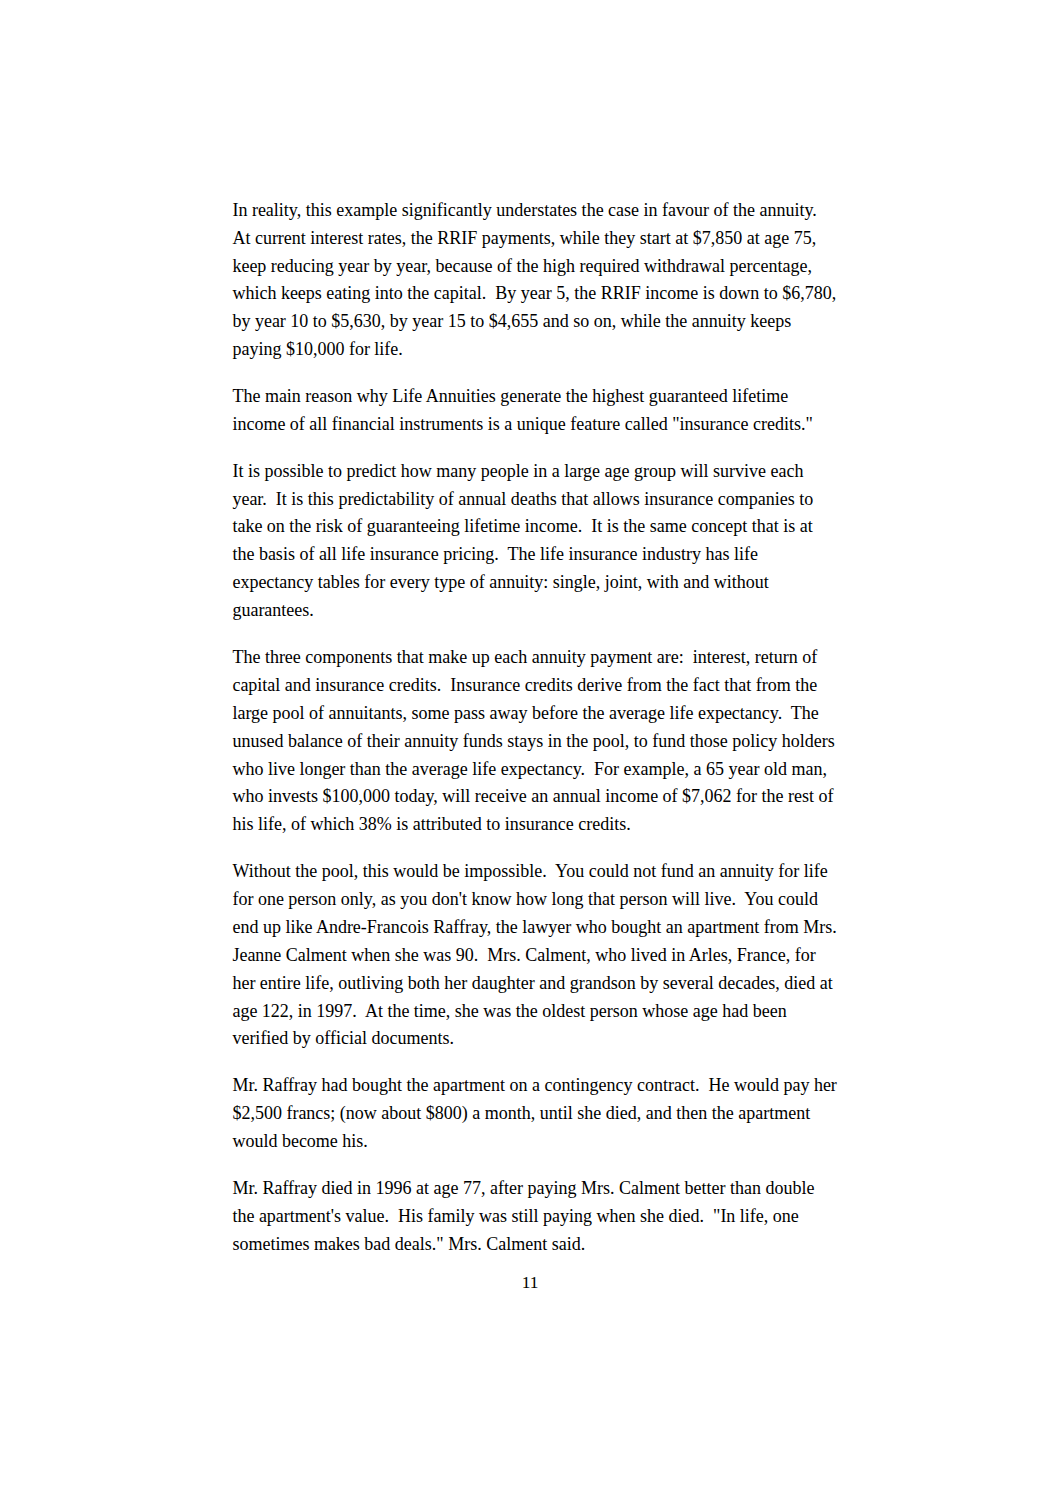In reality, this example significantly understates the case in favour of the annuity. At current interest rates, the RRIF payments, while they start at $7,850 at age 75, keep reducing year by year, because of the high required withdrawal percentage, which keeps eating into the capital. By year 5, the RRIF income is down to $6,780, by year 10 to $5,630, by year 15 to $4,655 and so on, while the annuity keeps paying $10,000 for life.
The main reason why Life Annuities generate the highest guaranteed lifetime income of all financial instruments is a unique feature called "insurance credits."
It is possible to predict how many people in a large age group will survive each year. It is this predictability of annual deaths that allows insurance companies to take on the risk of guaranteeing lifetime income. It is the same concept that is at the basis of all life insurance pricing. The life insurance industry has life expectancy tables for every type of annuity: single, joint, with and without guarantees.
The three components that make up each annuity payment are: interest, return of capital and insurance credits. Insurance credits derive from the fact that from the large pool of annuitants, some pass away before the average life expectancy. The unused balance of their annuity funds stays in the pool, to fund those policy holders who live longer than the average life expectancy. For example, a 65 year old man, who invests $100,000 today, will receive an annual income of $7,062 for the rest of his life, of which 38% is attributed to insurance credits.
Without the pool, this would be impossible. You could not fund an annuity for life for one person only, as you don't know how long that person will live. You could end up like Andre-Francois Raffray, the lawyer who bought an apartment from Mrs. Jeanne Calment when she was 90. Mrs. Calment, who lived in Arles, France, for her entire life, outliving both her daughter and grandson by several decades, died at age 122, in 1997. At the time, she was the oldest person whose age had been verified by official documents.
Mr. Raffray had bought the apartment on a contingency contract. He would pay her $2,500 francs; (now about $800) a month, until she died, and then the apartment would become his.
Mr. Raffray died in 1996 at age 77, after paying Mrs. Calment better than double the apartment's value. His family was still paying when she died. "In life, one sometimes makes bad deals." Mrs. Calment said.
11